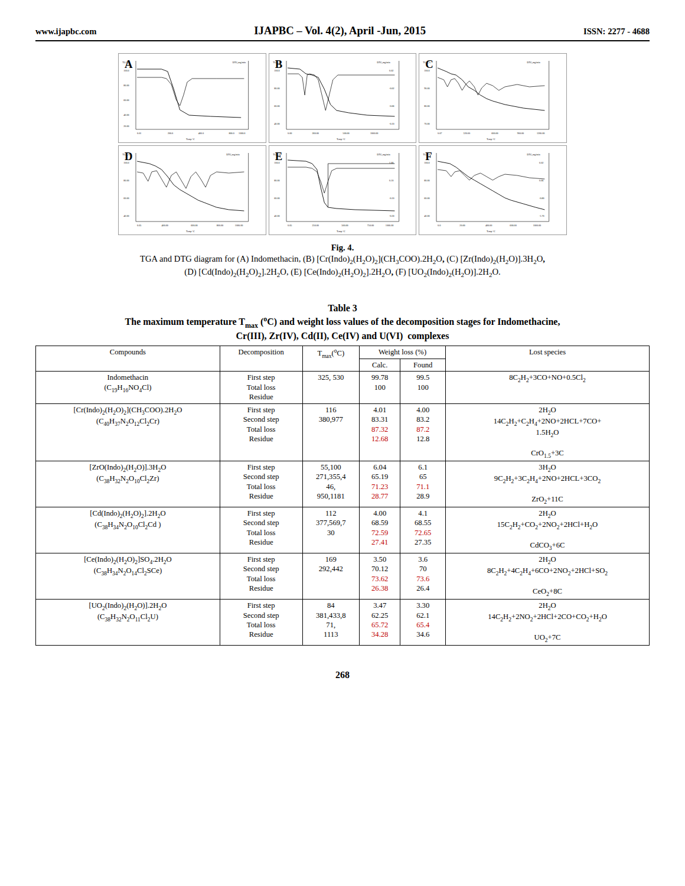www.ijapbc.com IJAPBC – Vol. 4(2), April -Jun, 2015 ISSN: 2277 - 4688
A TGA,% DTG,mg/min 0.01 200.0 400.0 800.0 1000.0 100.0 80.00 60.00 40.00 20.00 Temp °C
B TGA,% DTG,mg/min 0.00 260.00 500.00 1000.00 100.0 80.00 60.00 40.00 0.02 -0.02 -0.06 -0.10 Temp °C
C TGA,% DTG,mg/min 0.07 320.00 600.00 900.00 1200.00 100.0 90.00 80.00 70.00 Temp °C
D TGA,% DTG,mg/min 0.05 400.00 600.00 800.00 1000.00 100.0 80.00 60.00 40.00 Temp °C
E TGA,% DTG,mg/min 0.05 250.00 500.00 750.00 1000.00 100.0 80.00 60.00 40.00 1.00 0.10 -0.10 -0.30 Temp °C
F TGA,% DTG,mg/min 0.0 20.00 400.00 600.00 1000.00 100.0 80.00 60.00 40.00 0.02 0.06 -0.80 -1.70 Temp °C
Fig. 4.
TGA and DTG diagram for (A) Indomethacin, (B) [Cr(Indo)2(H2O)2](CH3COO).2H2O, (C) [Zr(Indo)2(H2O)].3H2O,
(D) [Cd(Indo)2(H2O)2].2H2O, (E) [Ce(Indo)2(H2O)2].2H2O, (F) [UO2(Indo)2(H2O)].2H2O.
Table 3
The maximum temperature Tmax (oC) and weight loss values of the decomposition stages for Indomethacine,
Cr(III), Zr(IV), Cd(II), Ce(IV) and U(VI) complexes
| Compounds | Decomposition | T max ( o C) | Weight loss (%) | Lost species |
| --- | --- | --- | --- | --- |
| Calc. | Found |
| Indomethacin (C 19 H 16 NO 4 Cl) | First step Total loss Residue | 325, 530 | 99.78 100 | 99.5 100 | 8C 2 H 2 +3CO+NO+0.5Cl 2 |
| [Cr(Indo) 2 (H 2 O) 2 ](CH 3 COO).2H 2 O (C 40 H 37 N 2 O 12 Cl 2 Cr) | First step Second step Total loss Residue | 116 380,977 | 4.01 83.31 87.32 12.68 | 4.00 83.2 87.2 12.8 | 2H 2 O 14C 2 H 2 +C 2 H 4 +2NO+2HCL+7CO+ 1.5H 2 O CrO 1.5 +3C |
| [ZrO(Indo) 2 (H 2 O)].3H 2 O (C 38 H 32 N 2 O 10 Cl 2 Zr) | First step Second step Total loss Residue | 55,100 271,355,4 46, 950,1181 | 6.04 65.19 71.23 28.77 | 6.1 65 71.1 28.9 | 3H 2 O 9C 2 H 2 +3C 2 H 4 +2NO+2HCL+3CO 2 ZrO 2 +11C |
| [Cd(Indo) 2 (H 2 O) 2 ].2H 2 O (C 38 H 34 N 2 O 10 Cl 2 Cd ) | First step Second step Total loss Residue | 112 377,569,7 30 | 4.00 68.59 72.59 27.41 | 4.1 68.55 72.65 27.35 | 2H 2 O 15C 2 H 2 +CO 2 +2NO 2 +2HCl+H 2 O CdCO 3 +6C |
| [Ce(Indo) 2 (H 2 O) 2 ]SO 4 .2H 2 O (C 38 H 34 N 2 O 14 Cl 2 SCe) | First step Second step Total loss Residue | 169 292,442 | 3.50 70.12 73.62 26.38 | 3.6 70 73.6 26.4 | 2H 2 O 8C 2 H 2 +4C 2 H 4 +6CO+2NO 2 +2HCl+SO 2 CeO 2 +8C |
| [UO 2 (Indo) 2 (H 2 O)].2H 2 O (C 38 H 32 N 2 O 11 Cl 2 U) | First step Second step Total loss Residue | 84 381,433,8 71, 1113 | 3.47 62.25 65.72 34.28 | 3.30 62.1 65.4 34.6 | 2H 2 O 14C 2 H 2 +2NO 2 +2HCl+2CO+CO 2 +H 2 O UO 2 +7C |
268